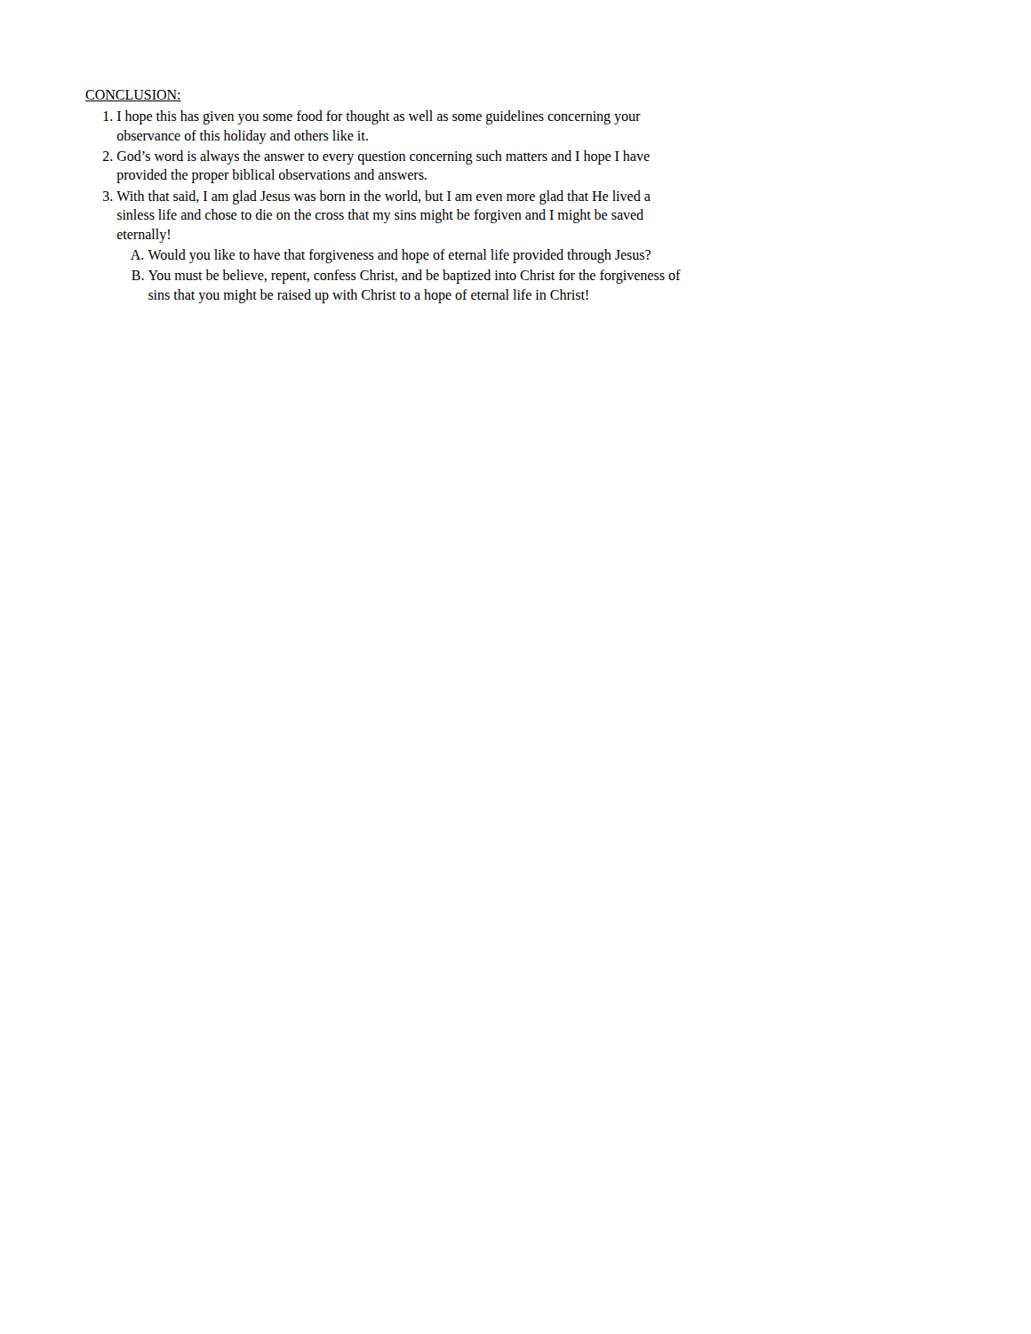CONCLUSION:
I hope this has given you some food for thought as well as some guidelines concerning your observance of this holiday and others like it.
God’s word is always the answer to every question concerning such matters and I hope I have provided the proper biblical observations and answers.
With that said, I am glad Jesus was born in the world, but I am even more glad that He lived a sinless life and chose to die on the cross that my sins might be forgiven and I might be saved eternally!
Would you like to have that forgiveness and hope of eternal life provided through Jesus?
You must be believe, repent, confess Christ, and be baptized into Christ for the forgiveness of sins that you might be raised up with Christ to a hope of eternal life in Christ!